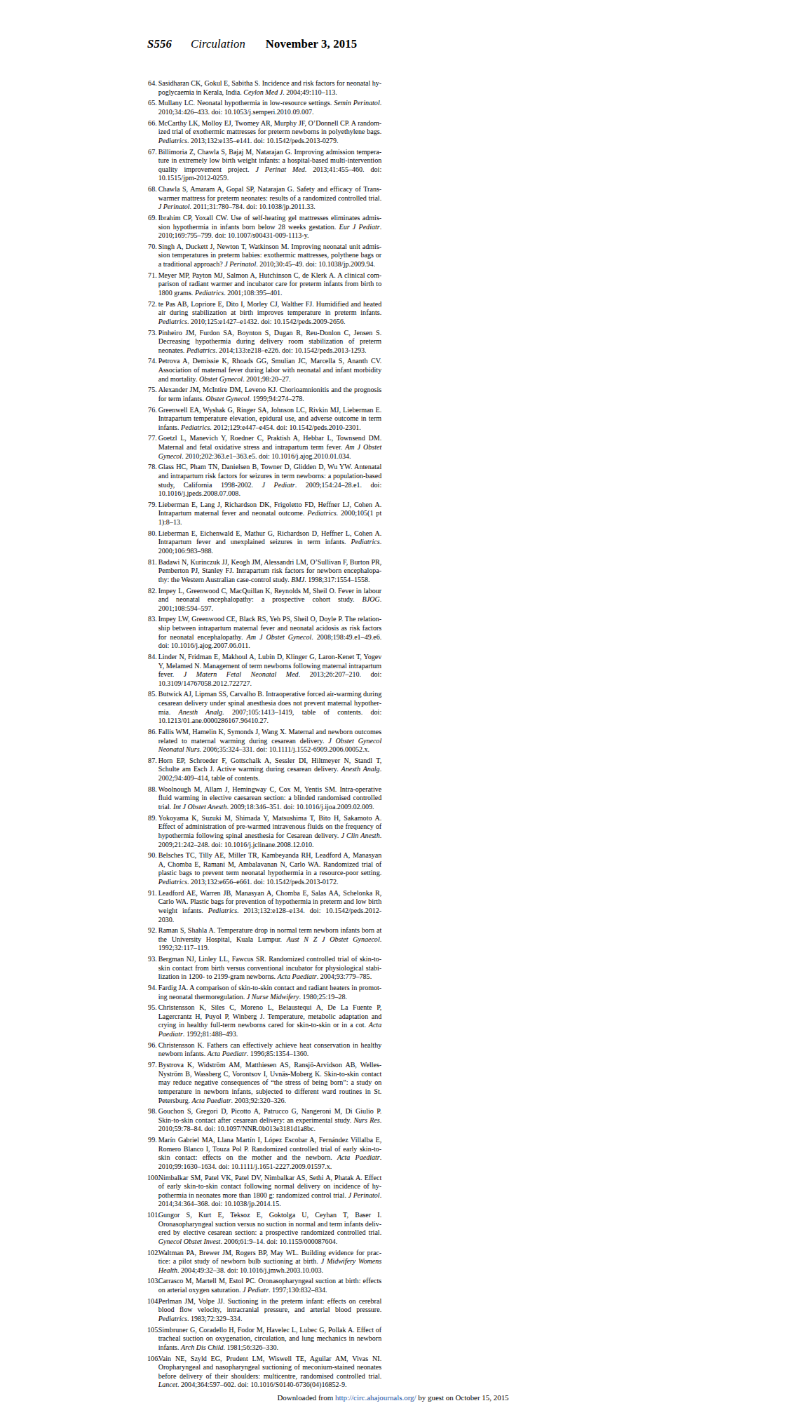S556 Circulation November 3, 2015
64. Sasidharan CK, Gokul E, Sabitha S. Incidence and risk factors for neonatal hypoglycaemia in Kerala, India. Ceylon Med J. 2004;49:110–113.
65. Mullany LC. Neonatal hypothermia in low-resource settings. Semin Perinatol. 2010;34:426–433. doi: 10.1053/j.semperi.2010.09.007.
66. McCarthy LK, Molloy EJ, Twomey AR, Murphy JF, O’Donnell CP. A randomized trial of exothermic mattresses for preterm newborns in polyethylene bags. Pediatrics. 2013;132:e135–e141. doi: 10.1542/peds.2013-0279.
67. Billimoria Z, Chawla S, Bajaj M, Natarajan G. Improving admission temperature in extremely low birth weight infants: a hospital-based multi-intervention quality improvement project. J Perinat Med. 2013;41:455–460. doi: 10.1515/jpm-2012-0259.
68. Chawla S, Amaram A, Gopal SP, Natarajan G. Safety and efficacy of Trans-warmer mattress for preterm neonates: results of a randomized controlled trial. J Perinatol. 2011;31:780–784. doi: 10.1038/jp.2011.33.
69. Ibrahim CP, Yoxall CW. Use of self-heating gel mattresses eliminates admission hypothermia in infants born below 28 weeks gestation. Eur J Pediatr. 2010;169:795–799. doi: 10.1007/s00431-009-1113-y.
70. Singh A, Duckett J, Newton T, Watkinson M. Improving neonatal unit admission temperatures in preterm babies: exothermic mattresses, polythene bags or a traditional approach? J Perinatol. 2010;30:45–49. doi: 10.1038/jp.2009.94.
71. Meyer MP, Payton MJ, Salmon A, Hutchinson C, de Klerk A. A clinical comparison of radiant warmer and incubator care for preterm infants from birth to 1800 grams. Pediatrics. 2001;108:395–401.
72. te Pas AB, Lopriore E, Dito I, Morley CJ, Walther FJ. Humidified and heated air during stabilization at birth improves temperature in preterm infants. Pediatrics. 2010;125:e1427–e1432. doi: 10.1542/peds.2009-2656.
73. Pinheiro JM, Furdon SA, Boynton S, Dugan R, Reu-Donlon C, Jensen S. Decreasing hypothermia during delivery room stabilization of preterm neonates. Pediatrics. 2014;133:e218–e226. doi: 10.1542/peds.2013-1293.
74. Petrova A, Demissie K, Rhoads GG, Smulian JC, Marcella S, Ananth CV. Association of maternal fever during labor with neonatal and infant morbidity and mortality. Obstet Gynecol. 2001;98:20–27.
75. Alexander JM, McIntire DM, Leveno KJ. Chorioamnionitis and the prognosis for term infants. Obstet Gynecol. 1999;94:274–278.
76. Greenwell EA, Wyshak G, Ringer SA, Johnson LC, Rivkin MJ, Lieberman E. Intrapartum temperature elevation, epidural use, and adverse outcome in term infants. Pediatrics. 2012;129:e447–e454. doi: 10.1542/peds.2010-2301.
77. Goetzl L, Manevich Y, Roedner C, Praktish A, Hebbar L, Townsend DM. Maternal and fetal oxidative stress and intrapartum term fever. Am J Obstet Gynecol. 2010;202:363.e1–363.e5. doi: 10.1016/j.ajog.2010.01.034.
78. Glass HC, Pham TN, Danielsen B, Towner D, Glidden D, Wu YW. Antenatal and intrapartum risk factors for seizures in term newborns: a population-based study, California 1998-2002. J Pediatr. 2009;154:24–28.e1. doi: 10.1016/j.jpeds.2008.07.008.
79. Lieberman E, Lang J, Richardson DK, Frigoletto FD, Heffner LJ, Cohen A. Intrapartum maternal fever and neonatal outcome. Pediatrics. 2000;105(1 pt 1):8–13.
80. Lieberman E, Eichenwald E, Mathur G, Richardson D, Heffner L, Cohen A. Intrapartum fever and unexplained seizures in term infants. Pediatrics. 2000;106:983–988.
81. Badawi N, Kurinczuk JJ, Keogh JM, Alessandri LM, O’Sullivan F, Burton PR, Pemberton PJ, Stanley FJ. Intrapartum risk factors for newborn encephalopathy: the Western Australian case-control study. BMJ. 1998;317:1554–1558.
82. Impey L, Greenwood C, MacQuillan K, Reynolds M, Sheil O. Fever in labour and neonatal encephalopathy: a prospective cohort study. BJOG. 2001;108:594–597.
83. Impey LW, Greenwood CE, Black RS, Yeh PS, Sheil O, Doyle P. The relationship between intrapartum maternal fever and neonatal acidosis as risk factors for neonatal encephalopathy. Am J Obstet Gynecol. 2008;198:49.e1–49.e6. doi: 10.1016/j.ajog.2007.06.011.
84. Linder N, Fridman E, Makhoul A, Lubin D, Klinger G, Laron-Kenet T, Yogev Y, Melamed N. Management of term newborns following maternal intrapartum fever. J Matern Fetal Neonatal Med. 2013;26:207–210. doi: 10.3109/14767058.2012.722727.
85. Butwick AJ, Lipman SS, Carvalho B. Intraoperative forced air-warming during cesarean delivery under spinal anesthesia does not prevent maternal hypothermia. Anesth Analg. 2007;105:1413–1419, table of contents. doi: 10.1213/01.ane.0000286167.96410.27.
86. Fallis WM, Hamelin K, Symonds J, Wang X. Maternal and newborn outcomes related to maternal warming during cesarean delivery. J Obstet Gynecol Neonatal Nurs. 2006;35:324–331. doi: 10.1111/j.1552-6909.2006.00052.x.
87. Horn EP, Schroeder F, Gottschalk A, Sessler DI, Hiltmeyer N, Standl T, Schulte am Esch J. Active warming during cesarean delivery. Anesth Analg. 2002;94:409–414, table of contents.
88. Woolnough M, Allam J, Hemingway C, Cox M, Yentis SM. Intra-operative fluid warming in elective caesarean section: a blinded randomised controlled trial. Int J Obstet Anesth. 2009;18:346–351. doi: 10.1016/j.ijoa.2009.02.009.
89. Yokoyama K, Suzuki M, Shimada Y, Matsushima T, Bito H, Sakamoto A. Effect of administration of pre-warmed intravenous fluids on the frequency of hypothermia following spinal anesthesia for Cesarean delivery. J Clin Anesth. 2009;21:242–248. doi: 10.1016/j.jclinane.2008.12.010.
90. Belsches TC, Tilly AE, Miller TR, Kambeyanda RH, Leadford A, Manasyan A, Chomba E, Ramani M, Ambalavanan N, Carlo WA. Randomized trial of plastic bags to prevent term neonatal hypothermia in a resource-poor setting. Pediatrics. 2013;132:e656–e661. doi: 10.1542/peds.2013-0172.
91. Leadford AE, Warren JB, Manasyan A, Chomba E, Salas AA, Schelonka R, Carlo WA. Plastic bags for prevention of hypothermia in preterm and low birth weight infants. Pediatrics. 2013;132:e128–e134. doi: 10.1542/peds.2012-2030.
92. Raman S, Shahla A. Temperature drop in normal term newborn infants born at the University Hospital, Kuala Lumpur. Aust N Z J Obstet Gynaecol. 1992;32:117–119.
93. Bergman NJ, Linley LL, Fawcus SR. Randomized controlled trial of skin-to-skin contact from birth versus conventional incubator for physiological stabilization in 1200- to 2199-gram newborns. Acta Paediatr. 2004;93:779–785.
94. Fardig JA. A comparison of skin-to-skin contact and radiant heaters in promoting neonatal thermoregulation. J Nurse Midwifery. 1980;25:19–28.
95. Christensson K, Siles C, Moreno L, Belaustequi A, De La Fuente P, Lagercrantz H, Puyol P, Winberg J. Temperature, metabolic adaptation and crying in healthy full-term newborns cared for skin-to-skin or in a cot. Acta Paediatr. 1992;81:488–493.
96. Christensson K. Fathers can effectively achieve heat conservation in healthy newborn infants. Acta Paediatr. 1996;85:1354–1360.
97. Bystrova K, Widström AM, Matthiesen AS, Ransjö-Arvidson AB, Welles-Nyström B, Wassberg C, Vorontsov I, Uvnäs-Moberg K. Skin-to-skin contact may reduce negative consequences of “the stress of being born”: a study on temperature in newborn infants, subjected to different ward routines in St. Petersburg. Acta Paediatr. 2003;92:320–326.
98. Gouchon S, Gregori D, Picotto A, Patrucco G, Nangeroni M, Di Giulio P. Skin-to-skin contact after cesarean delivery: an experimental study. Nurs Res. 2010;59:78–84. doi: 10.1097/NNR.0b013e3181d1a8bc.
99. Marín Gabriel MA, Llana Martín I, López Escobar A, Fernández Villalba E, Romero Blanco I, Touza Pol P. Randomized controlled trial of early skin-to-skin contact: effects on the mother and the newborn. Acta Paediatr. 2010;99:1630–1634. doi: 10.1111/j.1651-2227.2009.01597.x.
100. Nimbalkar SM, Patel VK, Patel DV, Nimbalkar AS, Sethi A, Phatak A. Effect of early skin-to-skin contact following normal delivery on incidence of hypothermia in neonates more than 1800 g: randomized control trial. J Perinatol. 2014;34:364–368. doi: 10.1038/jp.2014.15.
101. Gungor S, Kurt E, Teksoz E, Goktolga U, Ceyhan T, Baser I. Oronasopharyngeal suction versus no suction in normal and term infants delivered by elective cesarean section: a prospective randomized controlled trial. Gynecol Obstet Invest. 2006;61:9–14. doi: 10.1159/000087604.
102. Waltman PA, Brewer JM, Rogers BP, May WL. Building evidence for practice: a pilot study of newborn bulb suctioning at birth. J Midwifery Womens Health. 2004;49:32–38. doi: 10.1016/j.jmwh.2003.10.003.
103. Carrasco M, Martell M, Estol PC. Oronasopharyngeal suction at birth: effects on arterial oxygen saturation. J Pediatr. 1997;130:832–834.
104. Perlman JM, Volpe JJ. Suctioning in the preterm infant: effects on cerebral blood flow velocity, intracranial pressure, and arterial blood pressure. Pediatrics. 1983;72:329–334.
105. Simbruner G, Coradello H, Fodor M, Havelec L, Lubec G, Pollak A. Effect of tracheal suction on oxygenation, circulation, and lung mechanics in newborn infants. Arch Dis Child. 1981;56:326–330.
106. Vain NE, Szyld EG, Prudent LM, Wiswell TE, Aguilar AM, Vivas NI. Oropharyngeal and nasopharyngeal suctioning of meconium-stained neonates before delivery of their shoulders: multicentre, randomised controlled trial. Lancet. 2004;364:597–602. doi: 10.1016/S0140-6736(04)16852-9.
Downloaded from http://circ.ahajournals.org/ by guest on October 15, 2015